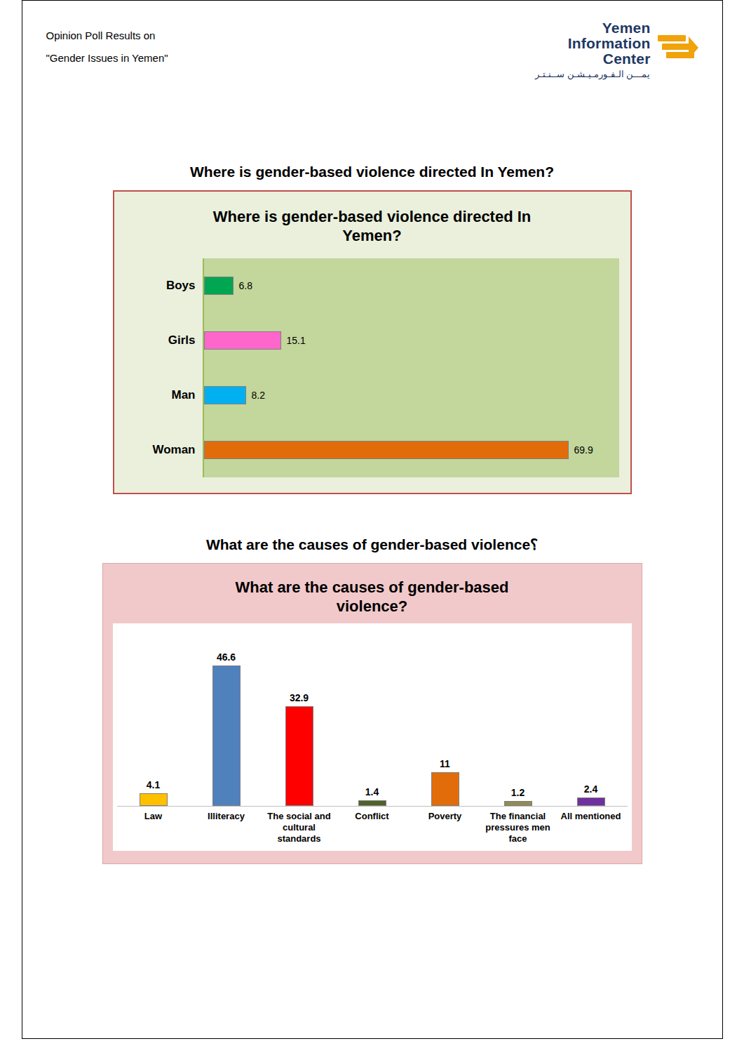Opinion Poll Results on
"Gender Issues in Yemen"
Yemen
Information
Center
يمـــن الـفـورمـيـشـن ســنـتـر
Where is gender-based violence directed In Yemen?
Where is gender-based violence directed In
Yemen?
Boys
Girls
Man
Woman
6.8
15.1
8.2
69.9
What are the causes of gender-based violence؟
What are the causes of gender-based
violence?
4.1
46.6
32.9
1.4
11
1.2
2.4
Law
Illiteracy
The social and cultural standards
Conflict
Poverty
The financial pressures men face
All mentioned